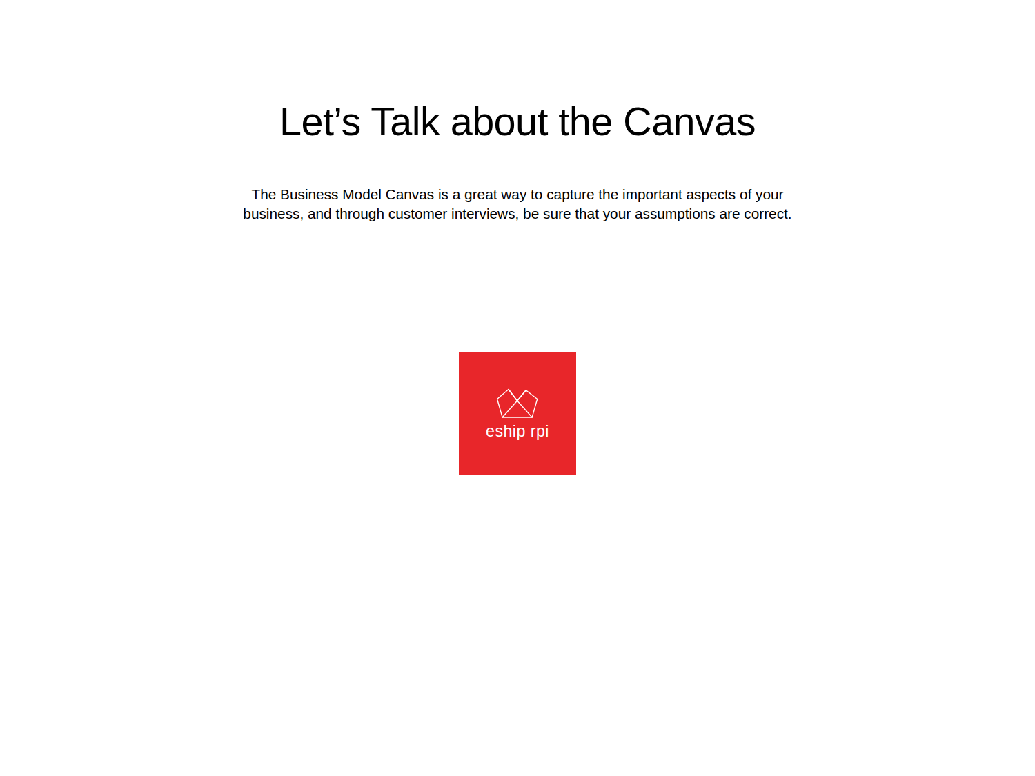Let’s Talk about the Canvas
The Business Model Canvas is a great way to capture the important aspects of your business, and through customer interviews, be sure that your assumptions are correct.
eship rpi